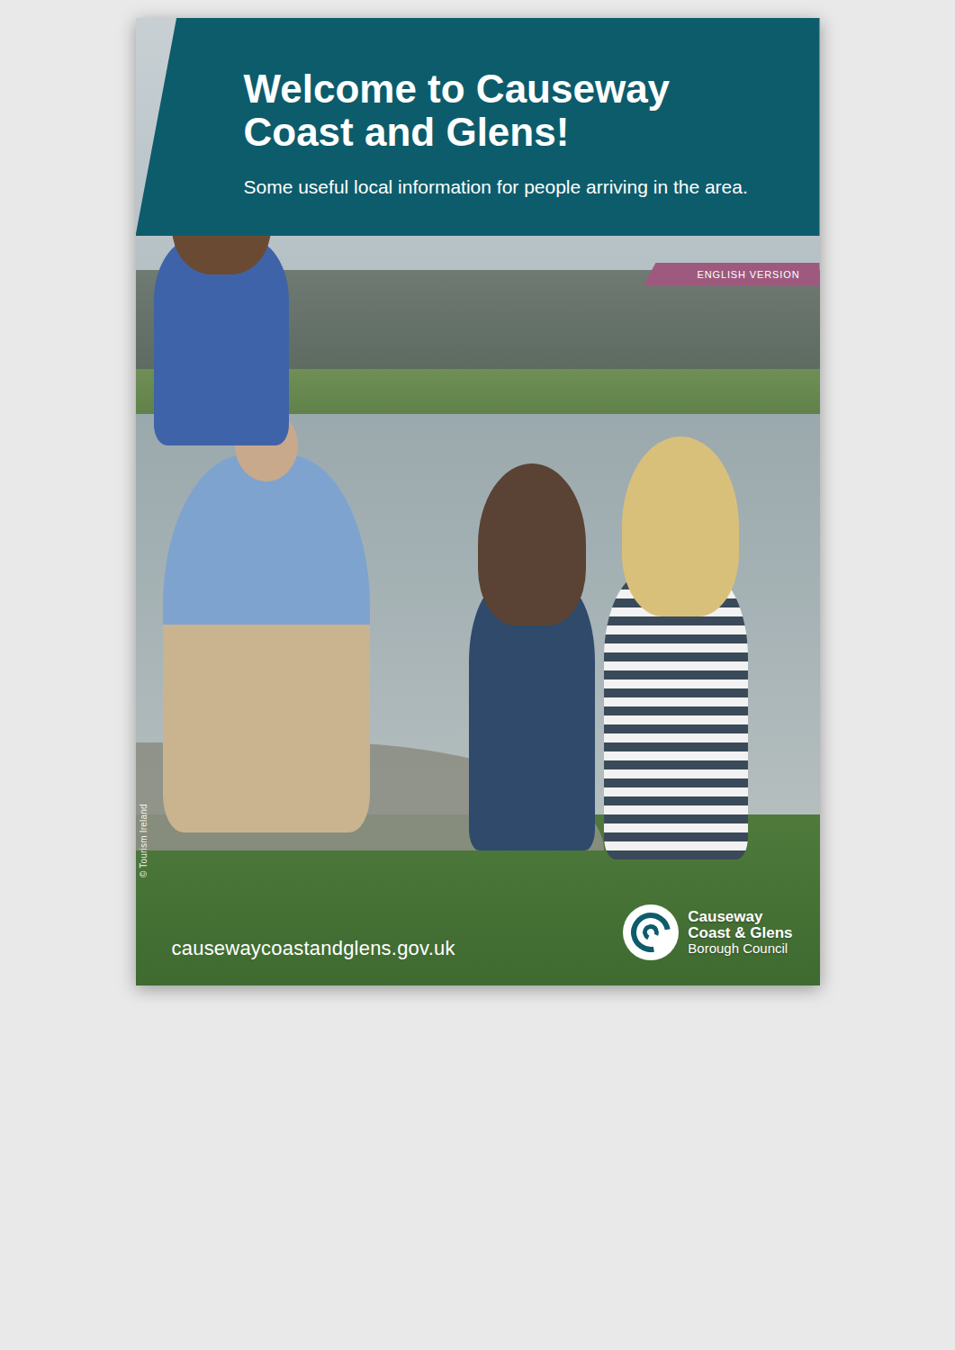Welcome to Causeway Coast and Glens!
Some useful local information for people arriving in the area.
ENGLISH VERSION
© Tourism Ireland
causewaycoastandglens.gov.uk
Causeway Coast & Glens Borough Council